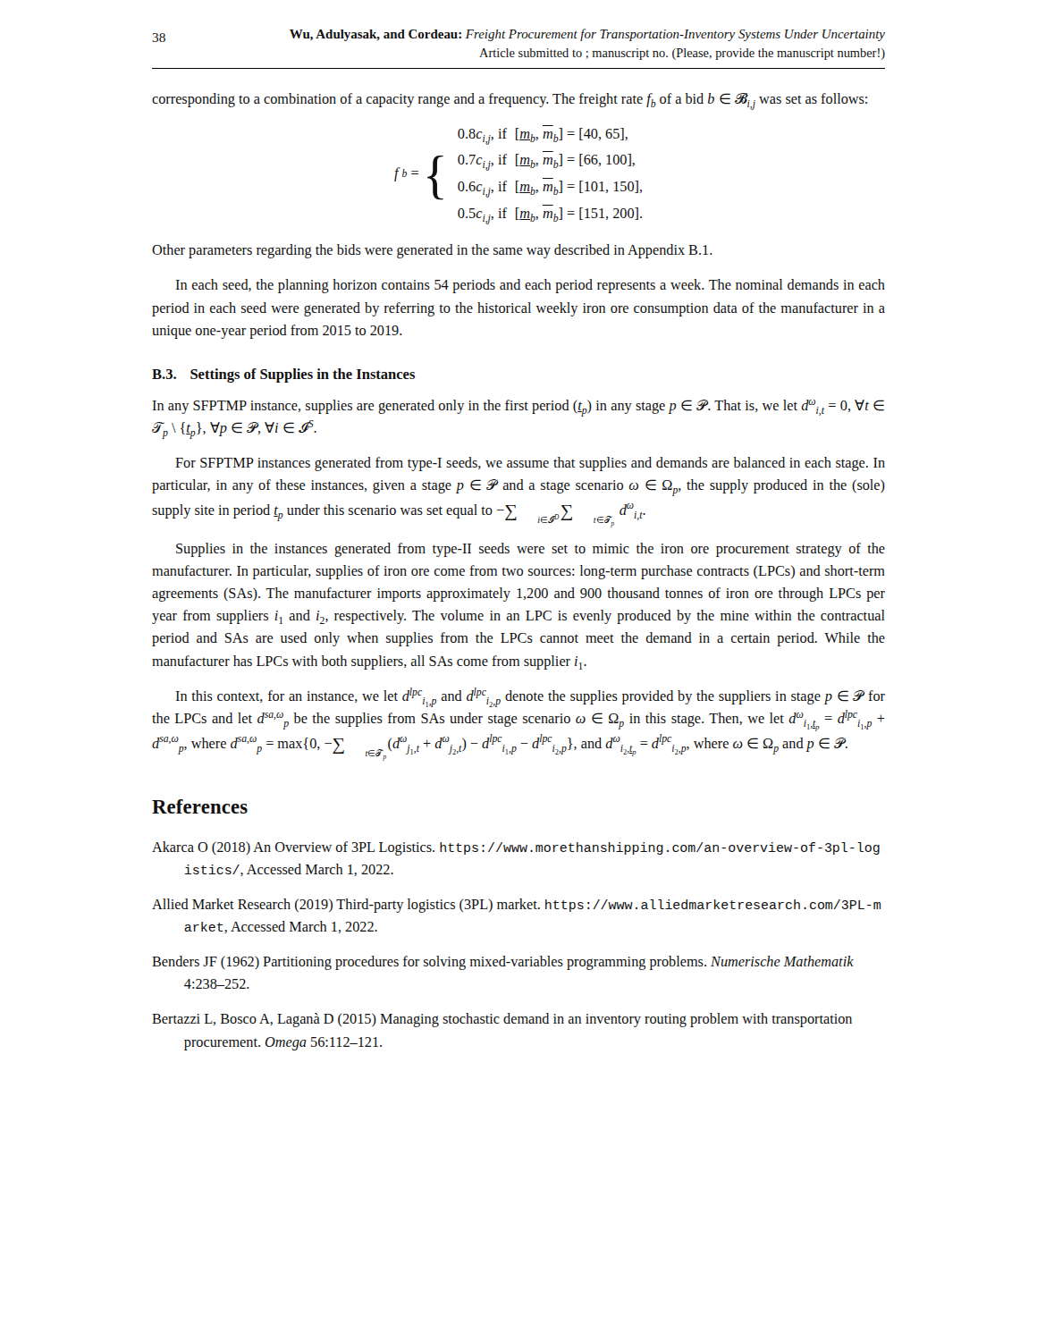38
Wu, Adulyasak, and Cordeau: Freight Procurement for Transportation-Inventory Systems Under Uncertainty
Article submitted to ; manuscript no. (Please, provide the manuscript number!)
corresponding to a combination of a capacity range and a frequency. The freight rate fb of a bid b ∈ 𝓑i,j was set as follows:
fb = { 0.8ci,j, if[mb, mb] = [40, 65], 0.7ci,j, if[mb, mb] = [66, 100], 0.6ci,j, if[mb, mb] = [101, 150], 0.5ci,j, if[mb, mb] = [151, 200].
Other parameters regarding the bids were generated in the same way described in Appendix B.1.
In each seed, the planning horizon contains 54 periods and each period represents a week. The nominal demands in each period in each seed were generated by referring to the historical weekly iron ore consumption data of the manufacturer in a unique one-year period from 2015 to 2019.
B.3. Settings of Supplies in the Instances
In any SFPTMP instance, supplies are generated only in the first period (tp) in any stage p ∈ 𝒫. That is, we let dωi,t = 0, ∀t ∈ 𝒯p \ {tp}, ∀p ∈ 𝒫, ∀i ∈ 𝓘S.
For SFPTMP instances generated from type-I seeds, we assume that supplies and demands are balanced in each stage. In particular, in any of these instances, given a stage p ∈ 𝒫 and a stage scenario ω ∈ Ωp, the supply produced in the (sole) supply site in period tp under this scenario was set equal to −∑i∈𝓘D∑t∈𝒯p dωi,t.
Supplies in the instances generated from type-II seeds were set to mimic the iron ore procurement strategy of the manufacturer. In particular, supplies of iron ore come from two sources: long-term purchase contracts (LPCs) and short-term agreements (SAs). The manufacturer imports approximately 1,200 and 900 thousand tonnes of iron ore through LPCs per year from suppliers i1 and i2, respectively. The volume in an LPC is evenly produced by the mine within the contractual period and SAs are used only when supplies from the LPCs cannot meet the demand in a certain period. While the manufacturer has LPCs with both suppliers, all SAs come from supplier i1.
In this context, for an instance, we let dlpci1,p and dlpci2,p denote the supplies provided by the suppliers in stage p ∈ 𝒫 for the LPCs and let dsa,ωp be the supplies from SAs under stage scenario ω ∈ Ωp in this stage. Then, we let dωi1,tp = dlpci1,p + dsa,ωp, where dsa,ωp = max{0, −∑t∈𝒯p(dωj1,t + dωj2,t) − dlpci1,p − dlpci2,p}, and dωi2,tp = dlpci2,p, where ω ∈ Ωp and p ∈ 𝒫.
References
Akarca O (2018) An Overview of 3PL Logistics. https://www.morethanshipping.com/an-overview-of-3pl-logistics/, Accessed March 1, 2022.
Allied Market Research (2019) Third-party logistics (3PL) market. https://www.alliedmarketresearch.com/3PL-market, Accessed March 1, 2022.
Benders JF (1962) Partitioning procedures for solving mixed-variables programming problems. Numerische Mathematik 4:238–252.
Bertazzi L, Bosco A, Laganà D (2015) Managing stochastic demand in an inventory routing problem with transportation procurement. Omega 56:112–121.